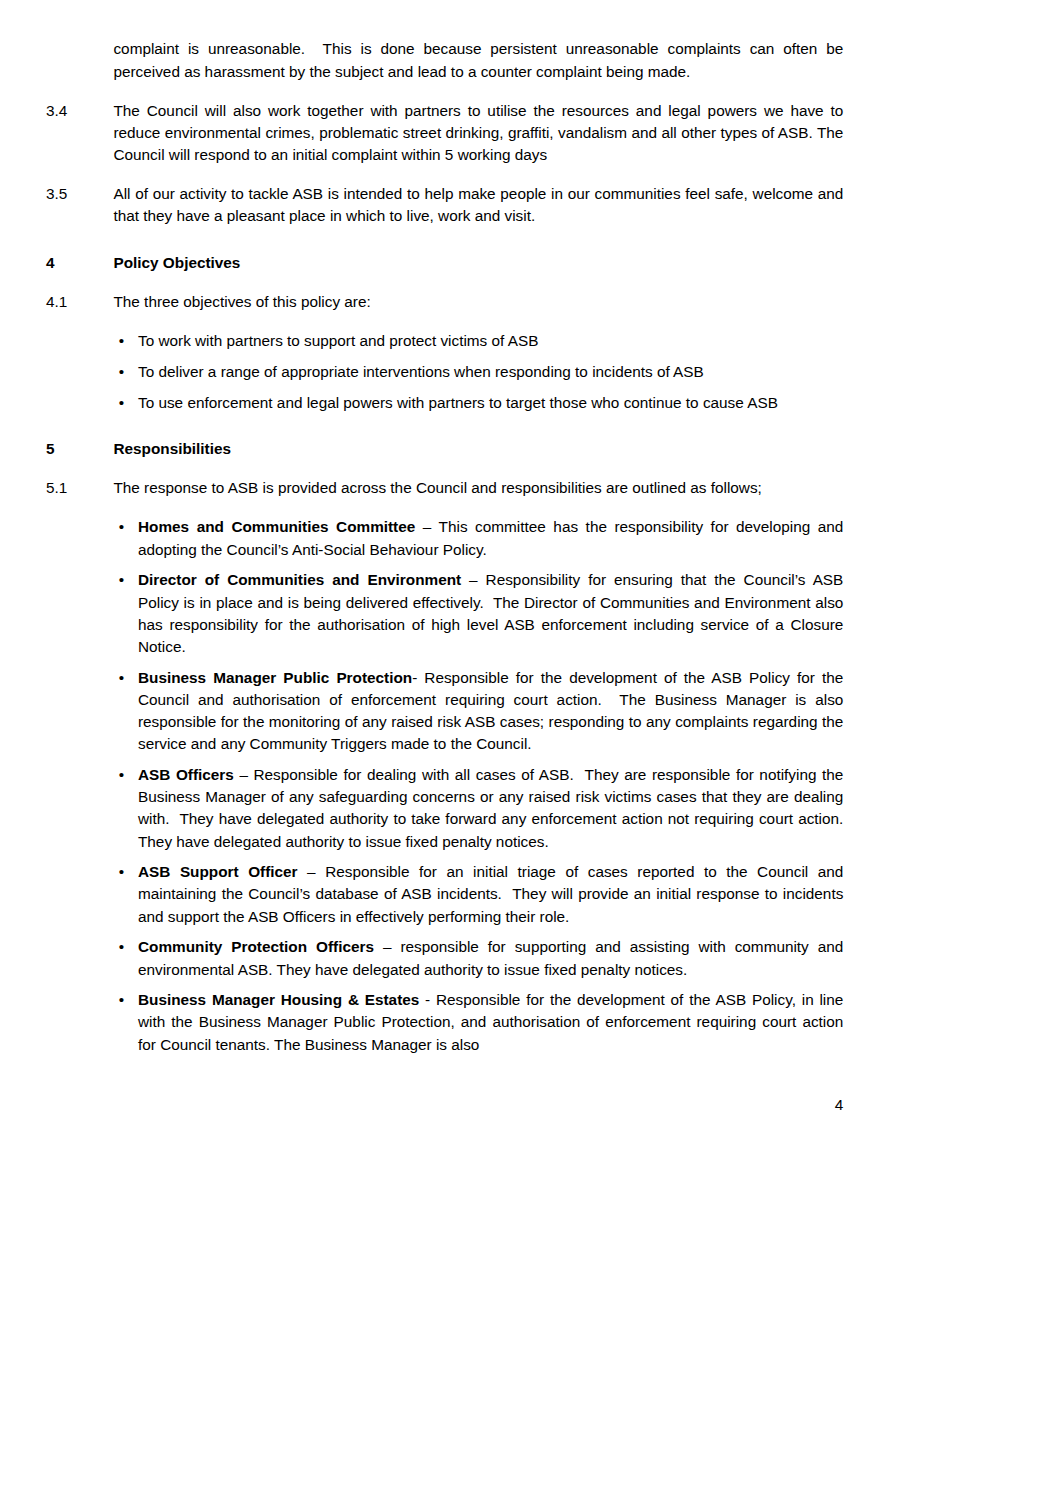complaint is unreasonable. This is done because persistent unreasonable complaints can often be perceived as harassment by the subject and lead to a counter complaint being made.
3.4
The Council will also work together with partners to utilise the resources and legal powers we have to reduce environmental crimes, problematic street drinking, graffiti, vandalism and all other types of ASB. The Council will respond to an initial complaint within 5 working days
3.5
All of our activity to tackle ASB is intended to help make people in our communities feel safe, welcome and that they have a pleasant place in which to live, work and visit.
4 Policy Objectives
4.1
The three objectives of this policy are:
To work with partners to support and protect victims of ASB
To deliver a range of appropriate interventions when responding to incidents of ASB
To use enforcement and legal powers with partners to target those who continue to cause ASB
5 Responsibilities
5.1
The response to ASB is provided across the Council and responsibilities are outlined as follows;
Homes and Communities Committee – This committee has the responsibility for developing and adopting the Council’s Anti-Social Behaviour Policy.
Director of Communities and Environment – Responsibility for ensuring that the Council’s ASB Policy is in place and is being delivered effectively. The Director of Communities and Environment also has responsibility for the authorisation of high level ASB enforcement including service of a Closure Notice.
Business Manager Public Protection- Responsible for the development of the ASB Policy for the Council and authorisation of enforcement requiring court action. The Business Manager is also responsible for the monitoring of any raised risk ASB cases; responding to any complaints regarding the service and any Community Triggers made to the Council.
ASB Officers – Responsible for dealing with all cases of ASB. They are responsible for notifying the Business Manager of any safeguarding concerns or any raised risk victims cases that they are dealing with. They have delegated authority to take forward any enforcement action not requiring court action. They have delegated authority to issue fixed penalty notices.
ASB Support Officer – Responsible for an initial triage of cases reported to the Council and maintaining the Council’s database of ASB incidents. They will provide an initial response to incidents and support the ASB Officers in effectively performing their role.
Community Protection Officers – responsible for supporting and assisting with community and environmental ASB. They have delegated authority to issue fixed penalty notices.
Business Manager Housing & Estates - Responsible for the development of the ASB Policy, in line with the Business Manager Public Protection, and authorisation of enforcement requiring court action for Council tenants. The Business Manager is also
4